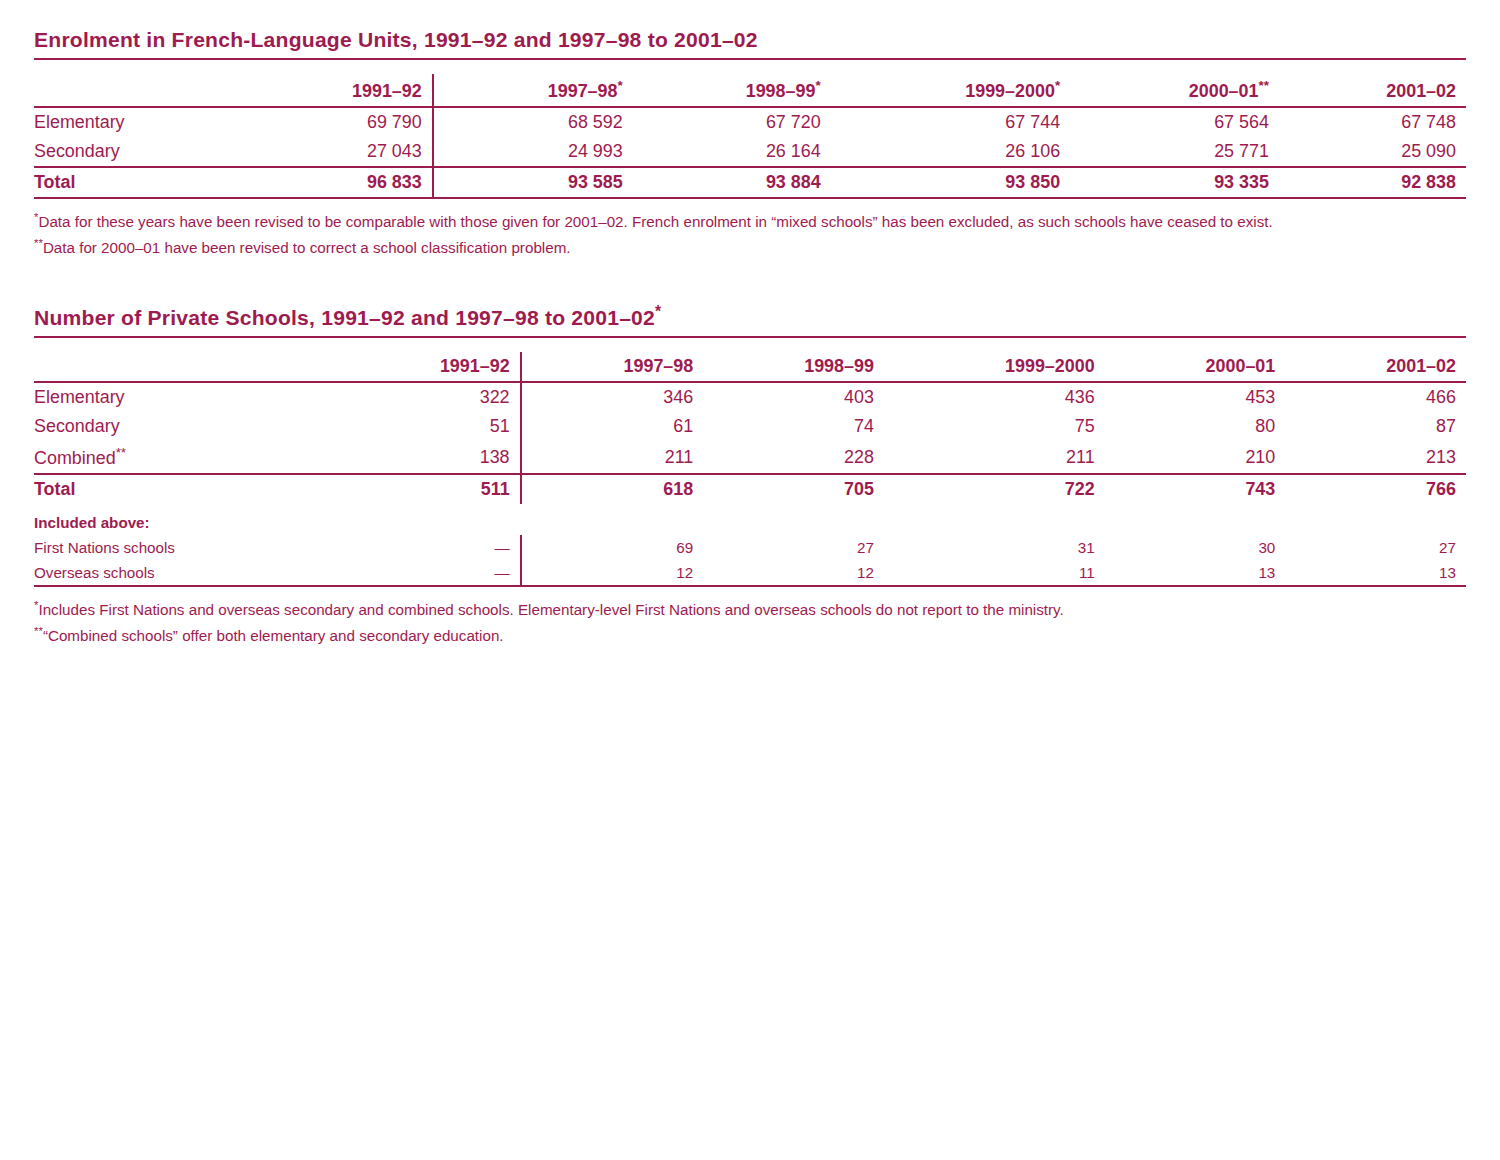Enrolment in French-Language Units, 1991–92 and 1997–98 to 2001–02
| | 1991–92 | 1997–98 * | 1998–99 * | 1999–2000 * | 2000–01 ** | 2001–02 |
| --- | --- | --- | --- | --- | --- | --- |
| Elementary | 69 790 | 68 592 | 67 720 | 67 744 | 67 564 | 67 748 |
| Secondary | 27 043 | 24 993 | 26 164 | 26 106 | 25 771 | 25 090 |
| Total | 96 833 | 93 585 | 93 884 | 93 850 | 93 335 | 92 838 |
*Data for these years have been revised to be comparable with those given for 2001–02. French enrolment in “mixed schools” has been excluded, as such schools have ceased to exist.
**Data for 2000–01 have been revised to correct a school classification problem.
Number of Private Schools, 1991–92 and 1997–98 to 2001–02*
| | 1991–92 | 1997–98 | 1998–99 | 1999–2000 | 2000–01 | 2001–02 |
| --- | --- | --- | --- | --- | --- | --- |
| Elementary | 322 | 346 | 403 | 436 | 453 | 466 |
| Secondary | 51 | 61 | 74 | 75 | 80 | 87 |
| Combined ** | 138 | 211 | 228 | 211 | 210 | 213 |
| Total | 511 | 618 | 705 | 722 | 743 | 766 |
| Included above: |
| First Nations schools | — | 69 | 27 | 31 | 30 | 27 |
| Overseas schools | — | 12 | 12 | 11 | 13 | 13 |
*Includes First Nations and overseas secondary and combined schools. Elementary-level First Nations and overseas schools do not report to the ministry.
**“Combined schools” offer both elementary and secondary education.